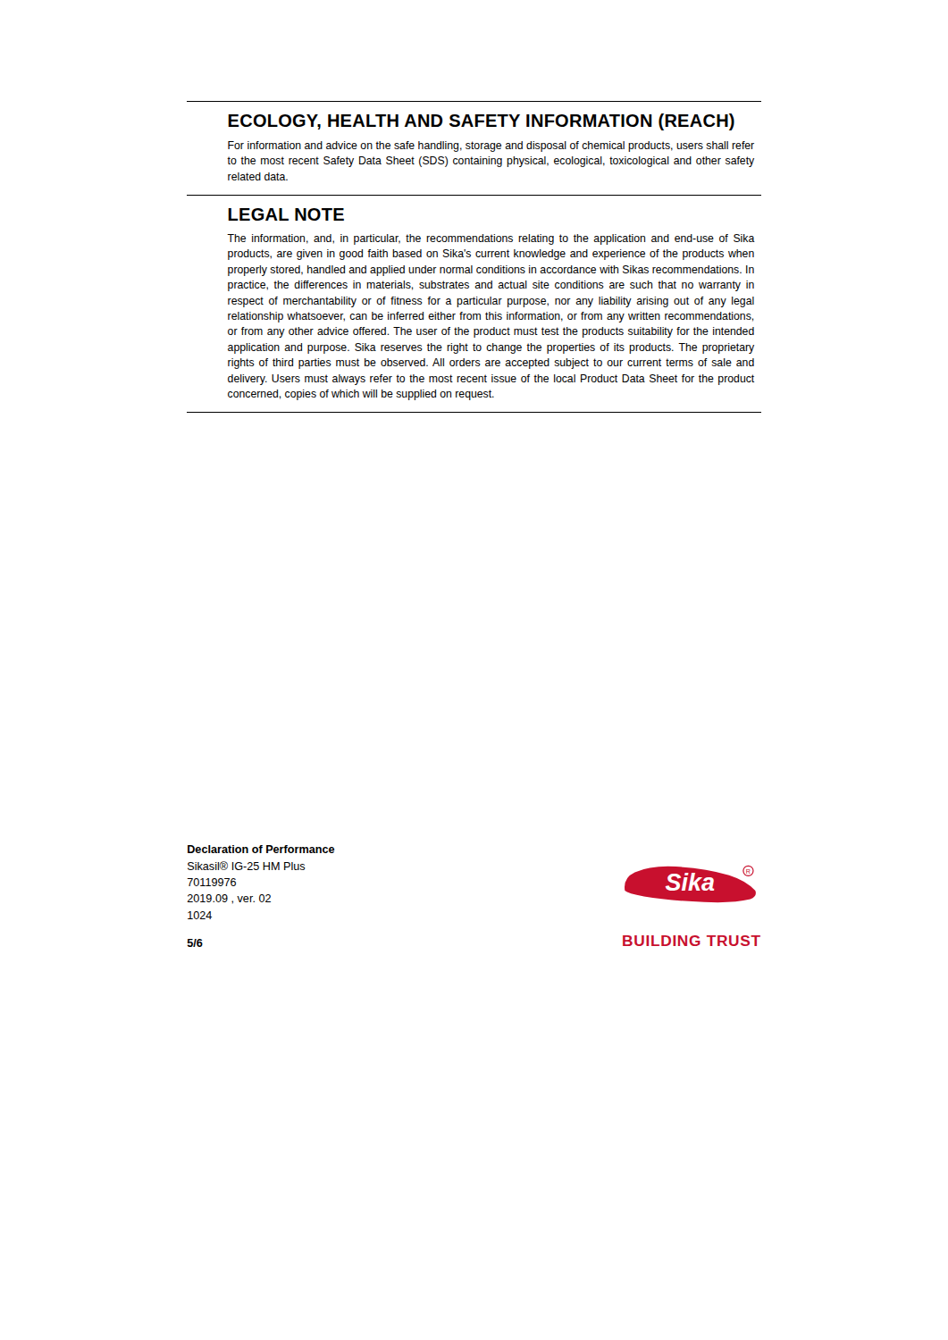ECOLOGY, HEALTH AND SAFETY INFORMATION (REACH)
For information and advice on the safe handling, storage and disposal of chemical products, users shall refer to the most recent Safety Data Sheet (SDS) containing physical, ecological, toxicological and other safety related data.
LEGAL NOTE
The information, and, in particular, the recommendations relating to the application and end-use of Sika products, are given in good faith based on Sika's current knowledge and experience of the products when properly stored, handled and applied under normal conditions in accordance with Sikas recommendations. In practice, the differences in materials, substrates and actual site conditions are such that no warranty in respect of merchantability or of fitness for a particular purpose, nor any liability arising out of any legal relationship whatsoever, can be inferred either from this information, or from any written recommendations, or from any other advice offered. The user of the product must test the products suitability for the intended application and purpose. Sika reserves the right to change the properties of its products. The proprietary rights of third parties must be observed. All orders are accepted subject to our current terms of sale and delivery. Users must always refer to the most recent issue of the local Product Data Sheet for the product concerned, copies of which will be supplied on request.
Declaration of Performance
Sikasil® IG-25 HM Plus
70119976
2019.09 , ver. 02
1024
5/6
Sika R
BUILDING TRUST